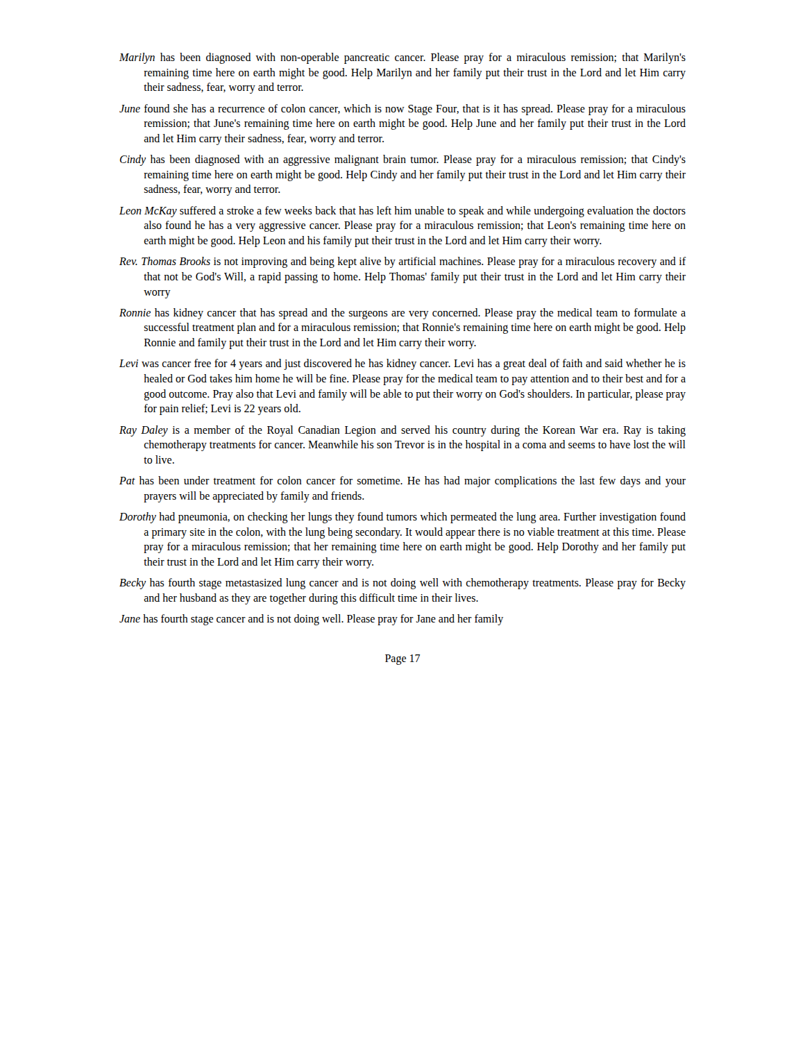Marilyn has been diagnosed with non-operable pancreatic cancer. Please pray for a miraculous remission; that Marilyn's remaining time here on earth might be good. Help Marilyn and her family put their trust in the Lord and let Him carry their sadness, fear, worry and terror.
June found she has a recurrence of colon cancer, which is now Stage Four, that is it has spread. Please pray for a miraculous remission; that June's remaining time here on earth might be good. Help June and her family put their trust in the Lord and let Him carry their sadness, fear, worry and terror.
Cindy has been diagnosed with an aggressive malignant brain tumor. Please pray for a miraculous remission; that Cindy's remaining time here on earth might be good. Help Cindy and her family put their trust in the Lord and let Him carry their sadness, fear, worry and terror.
Leon McKay suffered a stroke a few weeks back that has left him unable to speak and while undergoing evaluation the doctors also found he has a very aggressive cancer. Please pray for a miraculous remission; that Leon's remaining time here on earth might be good. Help Leon and his family put their trust in the Lord and let Him carry their worry.
Rev. Thomas Brooks is not improving and being kept alive by artificial machines. Please pray for a miraculous recovery and if that not be God's Will, a rapid passing to home. Help Thomas' family put their trust in the Lord and let Him carry their worry
Ronnie has kidney cancer that has spread and the surgeons are very concerned. Please pray the medical team to formulate a successful treatment plan and for a miraculous remission; that Ronnie's remaining time here on earth might be good. Help Ronnie and family put their trust in the Lord and let Him carry their worry.
Levi was cancer free for 4 years and just discovered he has kidney cancer. Levi has a great deal of faith and said whether he is healed or God takes him home he will be fine. Please pray for the medical team to pay attention and to their best and for a good outcome. Pray also that Levi and family will be able to put their worry on God's shoulders. In particular, please pray for pain relief; Levi is 22 years old.
Ray Daley is a member of the Royal Canadian Legion and served his country during the Korean War era. Ray is taking chemotherapy treatments for cancer. Meanwhile his son Trevor is in the hospital in a coma and seems to have lost the will to live.
Pat has been under treatment for colon cancer for sometime. He has had major complications the last few days and your prayers will be appreciated by family and friends.
Dorothy had pneumonia, on checking her lungs they found tumors which permeated the lung area. Further investigation found a primary site in the colon, with the lung being secondary. It would appear there is no viable treatment at this time. Please pray for a miraculous remission; that her remaining time here on earth might be good. Help Dorothy and her family put their trust in the Lord and let Him carry their worry.
Becky has fourth stage metastasized lung cancer and is not doing well with chemotherapy treatments. Please pray for Becky and her husband as they are together during this difficult time in their lives.
Jane has fourth stage cancer and is not doing well. Please pray for Jane and her family
Page 17